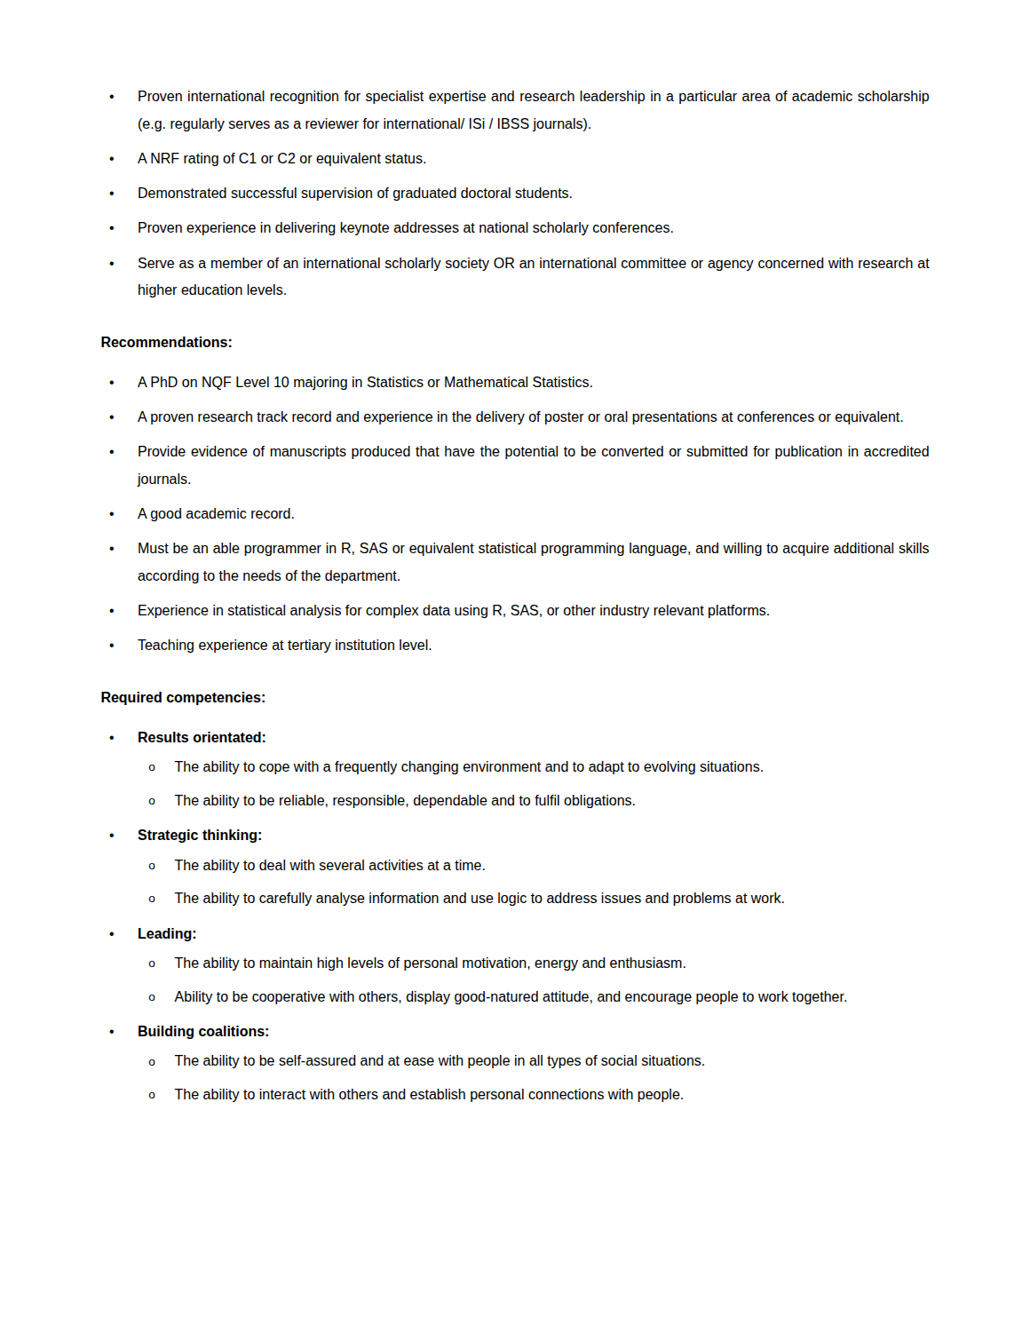Proven international recognition for specialist expertise and research leadership in a particular area of academic scholarship (e.g. regularly serves as a reviewer for international/ ISi / IBSS journals).
A NRF rating of C1 or C2 or equivalent status.
Demonstrated successful supervision of graduated doctoral students.
Proven experience in delivering keynote addresses at national scholarly conferences.
Serve as a member of an international scholarly society OR an international committee or agency concerned with research at higher education levels.
Recommendations:
A PhD on NQF Level 10 majoring in Statistics or Mathematical Statistics.
A proven research track record and experience in the delivery of poster or oral presentations at conferences or equivalent.
Provide evidence of manuscripts produced that have the potential to be converted or submitted for publication in accredited journals.
A good academic record.
Must be an able programmer in R, SAS or equivalent statistical programming language, and willing to acquire additional skills according to the needs of the department.
Experience in statistical analysis for complex data using R, SAS, or other industry relevant platforms.
Teaching experience at tertiary institution level.
Required competencies:
Results orientated:
The ability to cope with a frequently changing environment and to adapt to evolving situations.
The ability to be reliable, responsible, dependable and to fulfil obligations.
Strategic thinking:
The ability to deal with several activities at a time.
The ability to carefully analyse information and use logic to address issues and problems at work.
Leading:
The ability to maintain high levels of personal motivation, energy and enthusiasm.
Ability to be cooperative with others, display good-natured attitude, and encourage people to work together.
Building coalitions:
The ability to be self-assured and at ease with people in all types of social situations.
The ability to interact with others and establish personal connections with people.